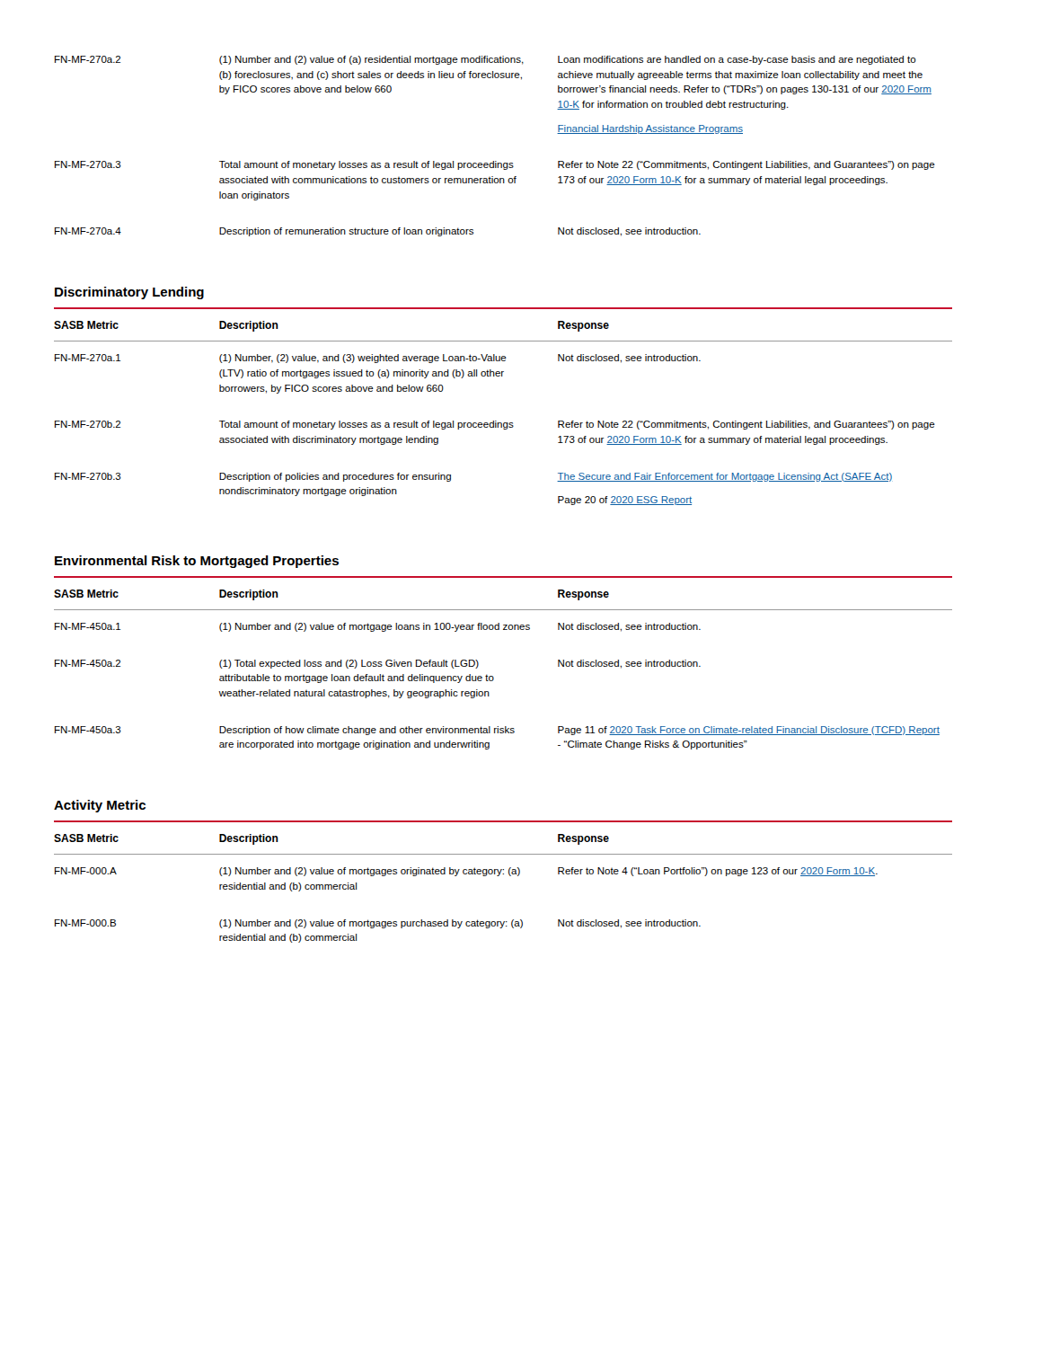| FN-MF-270a.2 | (1) Number and (2) value of (a) residential mortgage modifications, (b) foreclosures, and (c) short sales or deeds in lieu of foreclosure, by FICO scores above and below 660 | Loan modifications are handled on a case-by-case basis and are negotiated to achieve mutually agreeable terms that maximize loan collectability and meet the borrower’s financial needs. Refer to (“TDRs”) on pages 130-131 of our 2020 Form 10-K for information on troubled debt restructuring. Financial Hardship Assistance Programs |
| FN-MF-270a.3 | Total amount of monetary losses as a result of legal proceedings associated with communications to customers or remuneration of loan originators | Refer to Note 22 (“Commitments, Contingent Liabilities, and Guarantees”) on page 173 of our 2020 Form 10-K for a summary of material legal proceedings. |
| FN-MF-270a.4 | Description of remuneration structure of loan originators | Not disclosed, see introduction. |
Discriminatory Lending
| SASB Metric | Description | Response |
| --- | --- | --- |
| FN-MF-270a.1 | (1) Number, (2) value, and (3) weighted average Loan-to-Value (LTV) ratio of mortgages issued to (a) minority and (b) all other borrowers, by FICO scores above and below 660 | Not disclosed, see introduction. |
| FN-MF-270b.2 | Total amount of monetary losses as a result of legal proceedings associated with discriminatory mortgage lending | Refer to Note 22 (“Commitments, Contingent Liabilities, and Guarantees”) on page 173 of our 2020 Form 10-K for a summary of material legal proceedings. |
| FN-MF-270b.3 | Description of policies and procedures for ensuring nondiscriminatory mortgage origination | The Secure and Fair Enforcement for Mortgage Licensing Act (SAFE Act) Page 20 of 2020 ESG Report |
Environmental Risk to Mortgaged Properties
| SASB Metric | Description | Response |
| --- | --- | --- |
| FN-MF-450a.1 | (1) Number and (2) value of mortgage loans in 100-year flood zones | Not disclosed, see introduction. |
| FN-MF-450a.2 | (1) Total expected loss and (2) Loss Given Default (LGD) attributable to mortgage loan default and delinquency due to weather-related natural catastrophes, by geographic region | Not disclosed, see introduction. |
| FN-MF-450a.3 | Description of how climate change and other environmental risks are incorporated into mortgage origination and underwriting | Page 11 of 2020 Task Force on Climate-related Financial Disclosure (TCFD) Report - “Climate Change Risks & Opportunities” |
Activity Metric
| SASB Metric | Description | Response |
| --- | --- | --- |
| FN-MF-000.A | (1) Number and (2) value of mortgages originated by category: (a) residential and (b) commercial | Refer to Note 4 (“Loan Portfolio”) on page 123 of our 2020 Form 10-K . |
| FN-MF-000.B | (1) Number and (2) value of mortgages purchased by category: (a) residential and (b) commercial | Not disclosed, see introduction. |